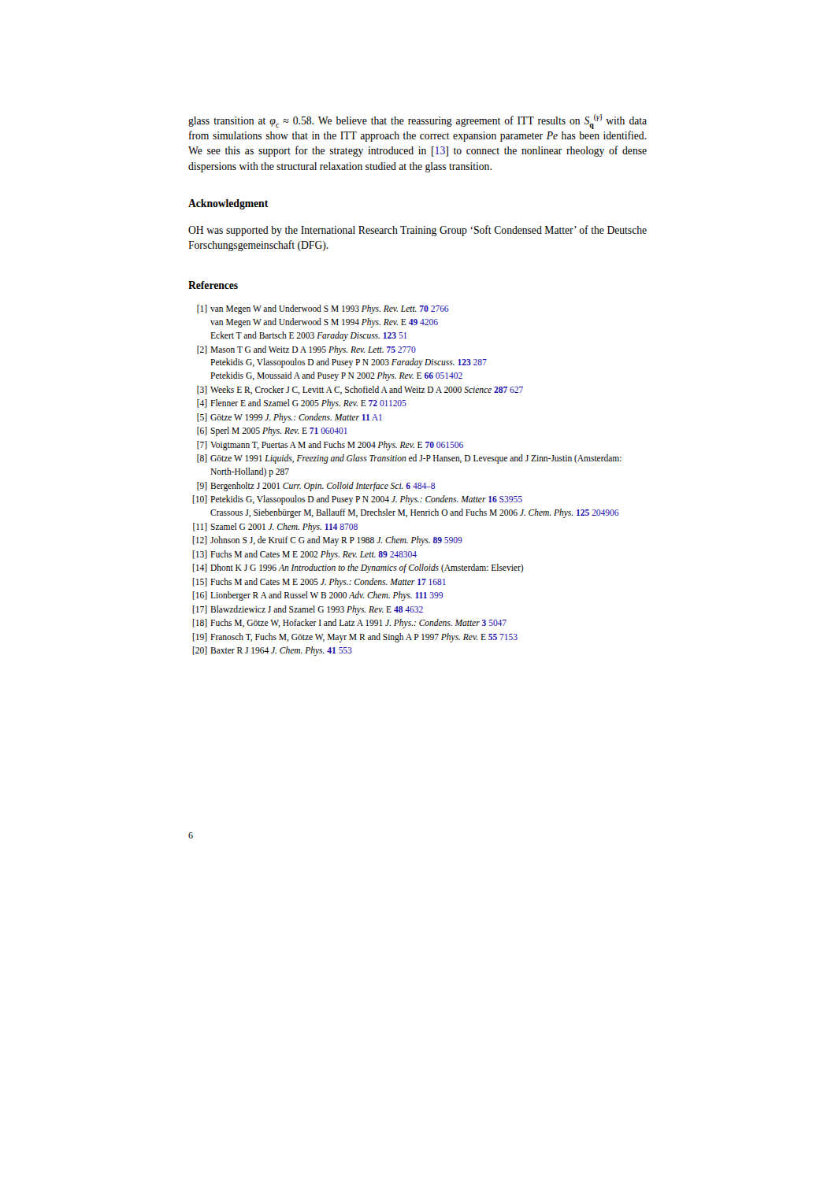glass transition at φc ≈ 0.58. We believe that the reassuring agreement of ITT results on Sq(γ̇) with data from simulations show that in the ITT approach the correct expansion parameter Pe has been identified. We see this as support for the strategy introduced in [13] to connect the nonlinear rheology of dense dispersions with the structural relaxation studied at the glass transition.
Acknowledgment
OH was supported by the International Research Training Group ‘Soft Condensed Matter’ of the Deutsche Forschungsgemeinschaft (DFG).
References
[1] van Megen W and Underwood S M 1993 Phys. Rev. Lett. 70 2766 van Megen W and Underwood S M 1994 Phys. Rev. E 49 4206 Eckert T and Bartsch E 2003 Faraday Discuss. 123 51
[2] Mason T G and Weitz D A 1995 Phys. Rev. Lett. 75 2770 Petekidis G, Vlassopoulos D and Pusey P N 2003 Faraday Discuss. 123 287 Petekidis G, Moussaid A and Pusey P N 2002 Phys. Rev. E 66 051402
[3] Weeks E R, Crocker J C, Levitt A C, Schofield A and Weitz D A 2000 Science 287 627
[4] Flenner E and Szamel G 2005 Phys. Rev. E 72 011205
[5] Götze W 1999 J. Phys.: Condens. Matter 11 A1
[6] Sperl M 2005 Phys. Rev. E 71 060401
[7] Voigtmann T, Puertas A M and Fuchs M 2004 Phys. Rev. E 70 061506
[8] Götze W 1991 Liquids, Freezing and Glass Transition ed J-P Hansen, D Levesque and J Zinn-Justin (Amsterdam: North-Holland) p 287
[9] Bergenholtz J 2001 Curr. Opin. Colloid Interface Sci. 6 484–8
[10] Petekidis G, Vlassopoulos D and Pusey P N 2004 J. Phys.: Condens. Matter 16 S3955 Crassous J, Siebenbürger M, Ballauff M, Drechsler M, Henrich O and Fuchs M 2006 J. Chem. Phys. 125 204906
[11] Szamel G 2001 J. Chem. Phys. 114 8708
[12] Johnson S J, de Kruif C G and May R P 1988 J. Chem. Phys. 89 5909
[13] Fuchs M and Cates M E 2002 Phys. Rev. Lett. 89 248304
[14] Dhont K J G 1996 An Introduction to the Dynamics of Colloids (Amsterdam: Elsevier)
[15] Fuchs M and Cates M E 2005 J. Phys.: Condens. Matter 17 1681
[16] Lionberger R A and Russel W B 2000 Adv. Chem. Phys. 111 399
[17] Blawzdziewicz J and Szamel G 1993 Phys. Rev. E 48 4632
[18] Fuchs M, Götze W, Hofacker I and Latz A 1991 J. Phys.: Condens. Matter 3 5047
[19] Franosch T, Fuchs M, Götze W, Mayr M R and Singh A P 1997 Phys. Rev. E 55 7153
[20] Baxter R J 1964 J. Chem. Phys. 41 553
6